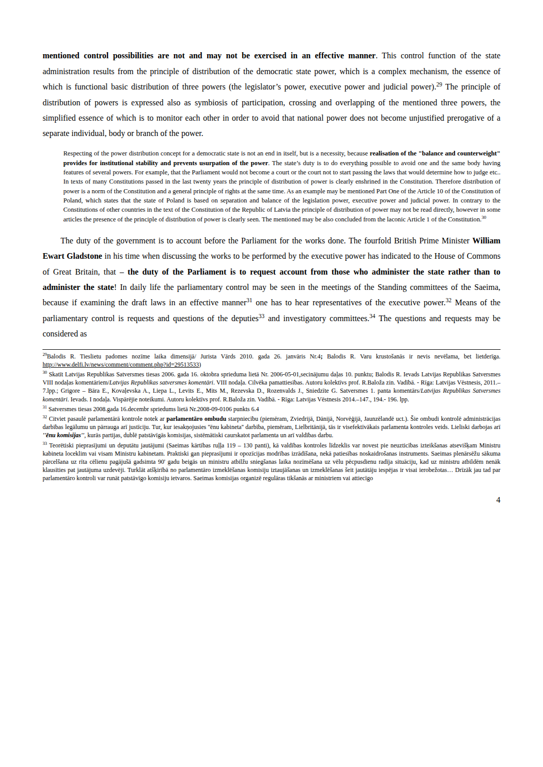mentioned control possibilities are not and may not be exercised in an effective manner. This control function of the state administration results from the principle of distribution of the democratic state power, which is a complex mechanism, the essence of which is functional basic distribution of three powers (the legislator’s power, executive power and judicial power).29 The principle of distribution of powers is expressed also as symbiosis of participation, crossing and overlapping of the mentioned three powers, the simplified essence of which is to monitor each other in order to avoid that national power does not become unjustified prerogative of a separate individual, body or branch of the power.
Respecting of the power distribution concept for a democratic state is not an end in itself, but is a necessity, because realisation of the "balance and counterweight" provides for institutional stability and prevents usurpation of the power. The state’s duty is to do everything possible to avoid one and the same body having features of several powers. For example, that the Parliament would not become a court or the court not to start passing the laws that would determine how to judge etc.. In texts of many Constitutions passed in the last twenty years the principle of distribution of power is clearly enshrined in the Constitution. Therefore distribution of power is a norm of the Constitution and a general principle of rights at the same time. As an example may be mentioned Part One of the Article 10 of the Constitution of Poland, which states that the state of Poland is based on separation and balance of the legislation power, executive power and judicial power. In contrary to the Constitutions of other countries in the text of the Constitution of the Republic of Latvia the principle of distribution of power may not be read directly, however in some articles the presence of the principle of distribution of power is clearly seen. The mentioned may be also concluded from the laconic Article 1 of the Constitution.30
The duty of the government is to account before the Parliament for the works done. The fourfold British Prime Minister William Ewart Gladstone in his time when discussing the works to be performed by the executive power has indicated to the House of Commons of Great Britain, that – the duty of the Parliament is to request account from those who administer the state rather than to administer the state! In daily life the parliamentary control may be seen in the meetings of the Standing committees of the Saeima, because if examining the draft laws in an effective manner31 one has to hear representatives of the executive power.32 Means of the parliamentary control is requests and questions of the deputies33 and investigatory committees.34 The questions and requests may be considered as
29Balodis R. Tieslietu padomes nozīme laika dimensijā/ Jurista Vārds 2010. gada 26. janvāris Nr.4; Balodis R. Varu krustošanās ir nevis nevēlama, bet lietderīga. http://www.delfi.lv/news/comment/comment.php?id=29513533)
30 Skatīt Latvijas Republikas Satversmes tiesas 2006. gada 16. oktobra sprieduma lietā Nr. 2006-05-01,secinājumu daļas 10. punktu; Balodis R. Ievads Latvijas Republikas Satversmes VIII nodaļas komentāriem/Latvijas Republikas satversmes komentāri. VIII nodaļa. Cilvēka pamattiesības. Autoru kolektīvs prof. R.Baloža zin. Vadībā. - Rīga: Latvijas Vēstnesis, 2011.–7.lpp.; Grigore – Bāra E., Kovaļevska A., Liepa L., Levits E., Mits M., Rezevska D., Rozenvalds J., Sniedzīte G. Satversmes 1. panta komentārs/Latvijas Republikas Satversmes komentāri. Ievads. I nodaļa. Vispārējie noteikumi. Autoru kolektīvs prof. R.Baloža zin. Vadībā. - Rīga: Latvijas Vēstnesis 2014.–147., 194.- 196. lpp.
31 Satversmes tiesas 2008.gada 16.decembr spriedums lietā Nr.2008-09-0106 punkts 6.4
32 Citviet pasaulē parlamentārā kontrole notek ar parlamentāro ombudu starpniecību (piemēram, Zviedrijā, Dānijā, Norvēģijā, Jaunzēlandē uct.). Šie ombudi kontrolē administrācijas darbības legālumu un pārrauga arī justīciju. Tur, kur iesakņojusies ''ēnu kabineta'' darbība, piemēram, Lielbritānijā, tās ir visefektīvākais parlamenta kontroles veids. Lieliski darbojas arī ''ēnu komisijas'', kurās partijas, dublē patstāvīgās komisijas, sistēmātiski caurskatot parlamenta un arī valdības darbu.
33 Teorētiski pieprasījumi un deputātu jautājumi (Saeimas kārtības ruļļa 119 – 130 panti), kā valdības kontroles līdzeklis var novest pie neuzticības izteikšanas atsevišķam Ministru kabineta loceklim vai visam Ministru kabinetam. Praktiski gan pieprasījumi ir opozīcijas modrības izrādīšana, nekā patiesības noskaidrošanas instruments. Saeimas plenārsēžu sākuma pārcelšana uz rīta cēlienu pagājušā gadsimta 90' gadu beigās un ministru atbilžu sniegšanas laika nozīmēšana uz vēlu pēcpusdienu radīja situāciju, kad uz ministru atbildēm nenāk klausīties pat jautājuma uzdevēji. Turklāt atšķirībā no parlamentāro izmeklēšanas komisiju iztaujāšanas un izmeklēšanas šeit jautātāju iespējas ir visai ierobežotas… Drīzāk jau tad par parlamentāro kontroli var runāt patstāvīgo komisiju ietvaros. Saeimas komisijas organizē regulāras tikšanās ar ministriem vai attiecīgo
4